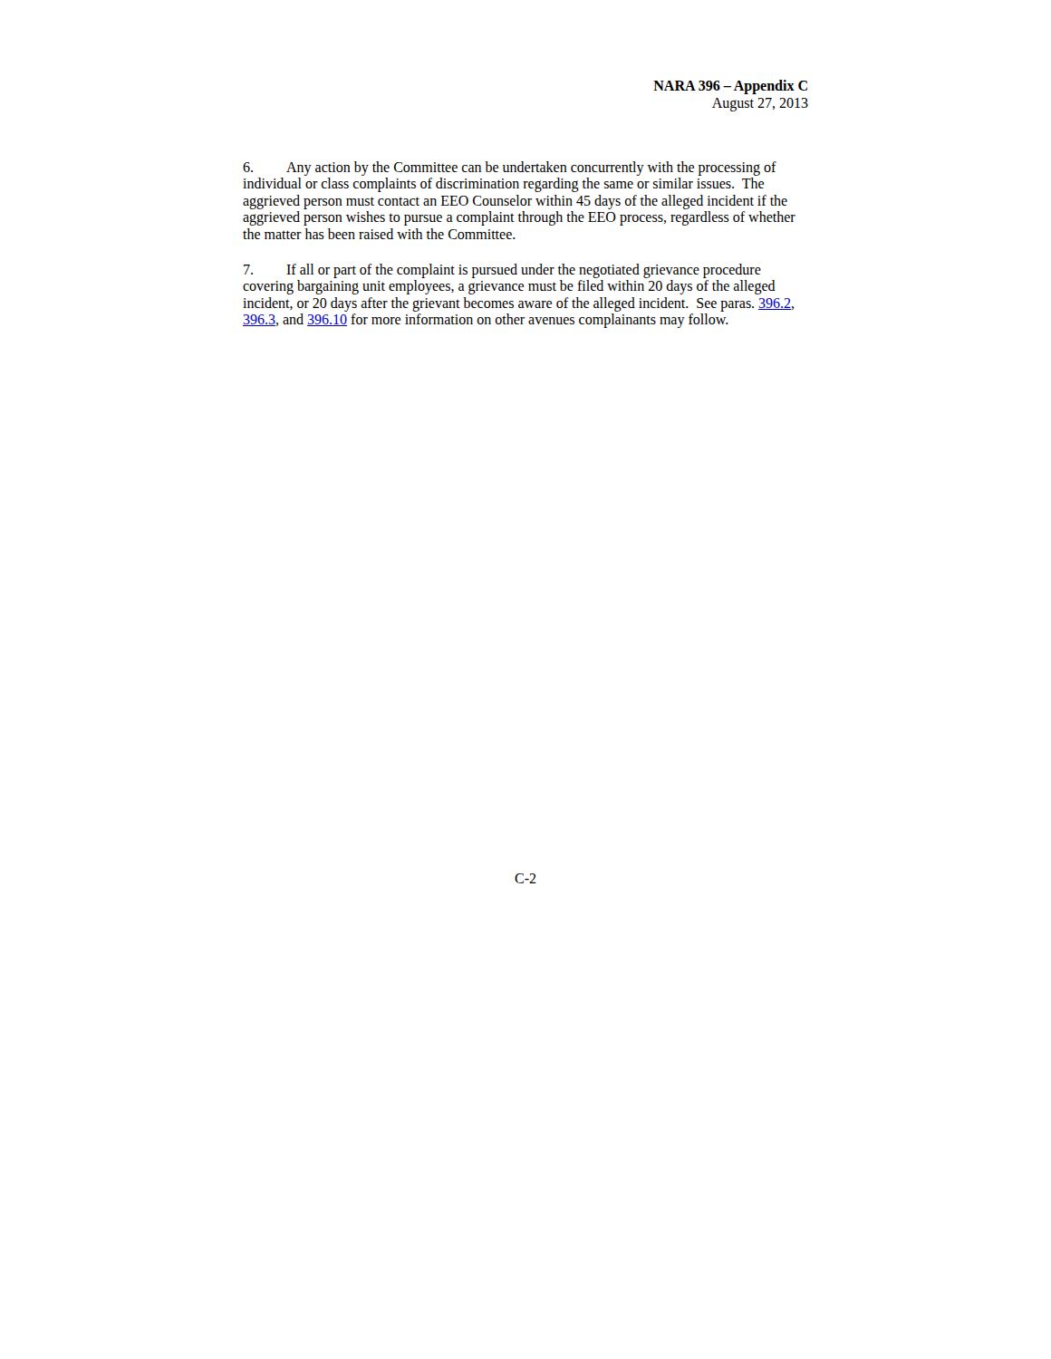NARA 396 – Appendix C
August 27, 2013
6. Any action by the Committee can be undertaken concurrently with the processing of individual or class complaints of discrimination regarding the same or similar issues. The aggrieved person must contact an EEO Counselor within 45 days of the alleged incident if the aggrieved person wishes to pursue a complaint through the EEO process, regardless of whether the matter has been raised with the Committee.
7. If all or part of the complaint is pursued under the negotiated grievance procedure covering bargaining unit employees, a grievance must be filed within 20 days of the alleged incident, or 20 days after the grievant becomes aware of the alleged incident. See paras. 396.2, 396.3, and 396.10 for more information on other avenues complainants may follow.
C-2